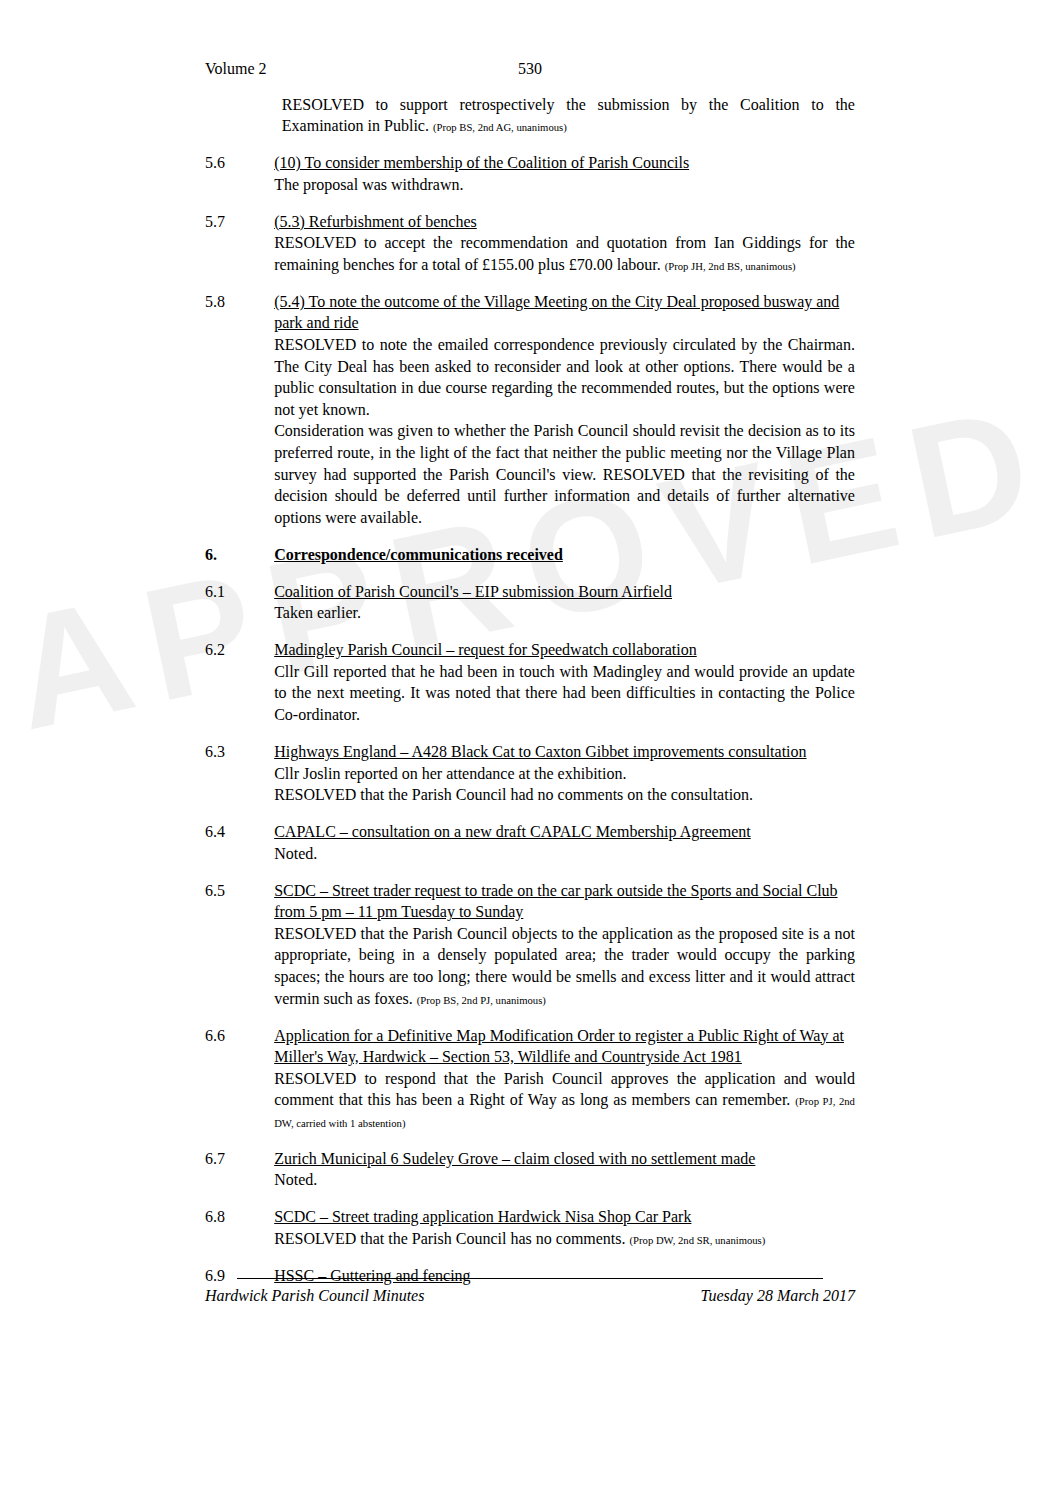APPROVED
Volume 2 530
RESOLVED to support retrospectively the submission by the Coalition to the Examination in Public. (Prop BS, 2nd AG, unanimous)
5.6
(10) To consider membership of the Coalition of Parish Councils
The proposal was withdrawn.
5.7
(5.3) Refurbishment of benches
RESOLVED to accept the recommendation and quotation from Ian Giddings for the remaining benches for a total of £155.00 plus £70.00 labour. (Prop JH, 2nd BS, unanimous)
5.8
(5.4) To note the outcome of the Village Meeting on the City Deal proposed busway and park and ride
RESOLVED to note the emailed correspondence previously circulated by the Chairman. The City Deal has been asked to reconsider and look at other options. There would be a public consultation in due course regarding the recommended routes, but the options were not yet known.
Consideration was given to whether the Parish Council should revisit the decision as to its preferred route, in the light of the fact that neither the public meeting nor the Village Plan survey had supported the Parish Council's view. RESOLVED that the revisiting of the decision should be deferred until further information and details of further alternative options were available.
6.
Correspondence/communications received
6.1
Coalition of Parish Council's – EIP submission Bourn Airfield
Taken earlier.
6.2
Madingley Parish Council – request for Speedwatch collaboration
Cllr Gill reported that he had been in touch with Madingley and would provide an update to the next meeting. It was noted that there had been difficulties in contacting the Police Co-ordinator.
6.3
Highways England – A428 Black Cat to Caxton Gibbet improvements consultation
Cllr Joslin reported on her attendance at the exhibition.
RESOLVED that the Parish Council had no comments on the consultation.
6.4
CAPALC – consultation on a new draft CAPALC Membership Agreement
Noted.
6.5
SCDC – Street trader request to trade on the car park outside the Sports and Social Club from 5 pm – 11 pm Tuesday to Sunday
RESOLVED that the Parish Council objects to the application as the proposed site is a not appropriate, being in a densely populated area; the trader would occupy the parking spaces; the hours are too long; there would be smells and excess litter and it would attract vermin such as foxes. (Prop BS, 2nd PJ, unanimous)
6.6
Application for a Definitive Map Modification Order to register a Public Right of Way at Miller's Way, Hardwick – Section 53, Wildlife and Countryside Act 1981
RESOLVED to respond that the Parish Council approves the application and would comment that this has been a Right of Way as long as members can remember. (Prop PJ, 2nd DW, carried with 1 abstention)
6.7
Zurich Municipal 6 Sudeley Grove – claim closed with no settlement made
Noted.
6.8
SCDC – Street trading application Hardwick Nisa Shop Car Park
RESOLVED that the Parish Council has no comments. (Prop DW, 2nd SR, unanimous)
6.9
HSSC – Guttering and fencing
Hardwick Parish Council Minutes Tuesday 28 March 2017